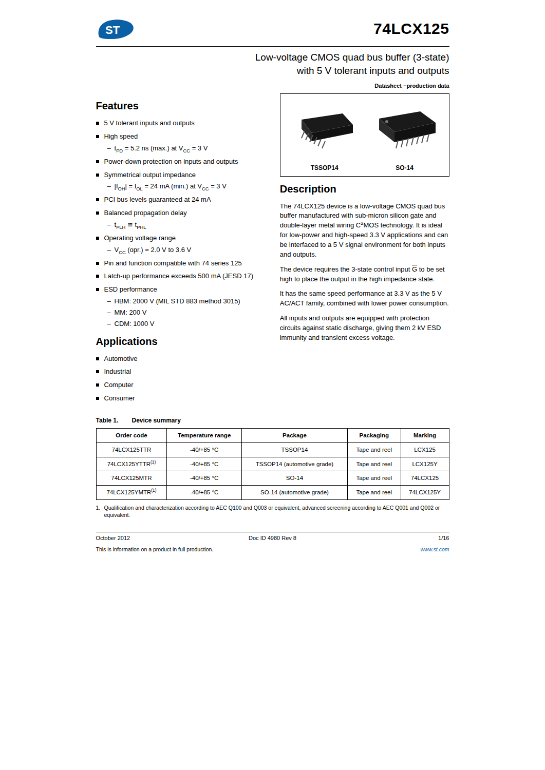ST
74LCX125
Low-voltage CMOS quad bus buffer (3-state)
with 5 V tolerant inputs and outputs
Datasheet −production data
Features
5 V tolerant inputs and outputs
High speed
tPD = 5.2 ns (max.) at VCC = 3 V
Power-down protection on inputs and outputs
Symmetrical output impedance
|IOH| = IOL = 24 mA (min.) at VCC = 3 V
PCI bus levels guaranteed at 24 mA
Balanced propagation delay
tPLH ≅ tPHL
Operating voltage range
VCC (opr.) = 2.0 V to 3.6 V
Pin and function compatible with 74 series 125
Latch-up performance exceeds 500 mA (JESD 17)
ESD performance
HBM: 2000 V (MIL STD 883 method 3015)
MM: 200 V
CDM: 1000 V
Applications
Automotive
Industrial
Computer
Consumer
TSSOP14 SO-14
Description
The 74LCX125 device is a low-voltage CMOS quad bus buffer manufactured with sub-micron silicon gate and double-layer metal wiring C2MOS technology. It is ideal for low-power and high-speed 3.3 V applications and can be interfaced to a 5 V signal environment for both inputs and outputs.
The device requires the 3-state control input G to be set high to place the output in the high impedance state.
It has the same speed performance at 3.3 V as the 5 V AC/ACT family, combined with lower power consumption.
All inputs and outputs are equipped with protection circuits against static discharge, giving them 2 kV ESD immunity and transient excess voltage.
Table 1. Device summary
| Order code | Temperature range | Package | Packaging | Marking |
| --- | --- | --- | --- | --- |
| 74LCX125TTR | -40/+85 °C | TSSOP14 | Tape and reel | LCX125 |
| 74LCX125YTTR (1) | -40/+85 °C | TSSOP14 (automotive grade) | Tape and reel | LCX125Y |
| 74LCX125MTR | -40/+85 °C | SO-14 | Tape and reel | 74LCX125 |
| 74LCX125YMTR (1) | -40/+85 °C | SO-14 (automotive grade) | Tape and reel | 74LCX125Y |
1. Qualification and characterization according to AEC Q100 and Q003 or equivalent, advanced screening according to AEC Q001 and Q002 or equivalent.
October 2012
Doc ID 4980 Rev 8
1/16
This is information on a product in full production.
www.st.com